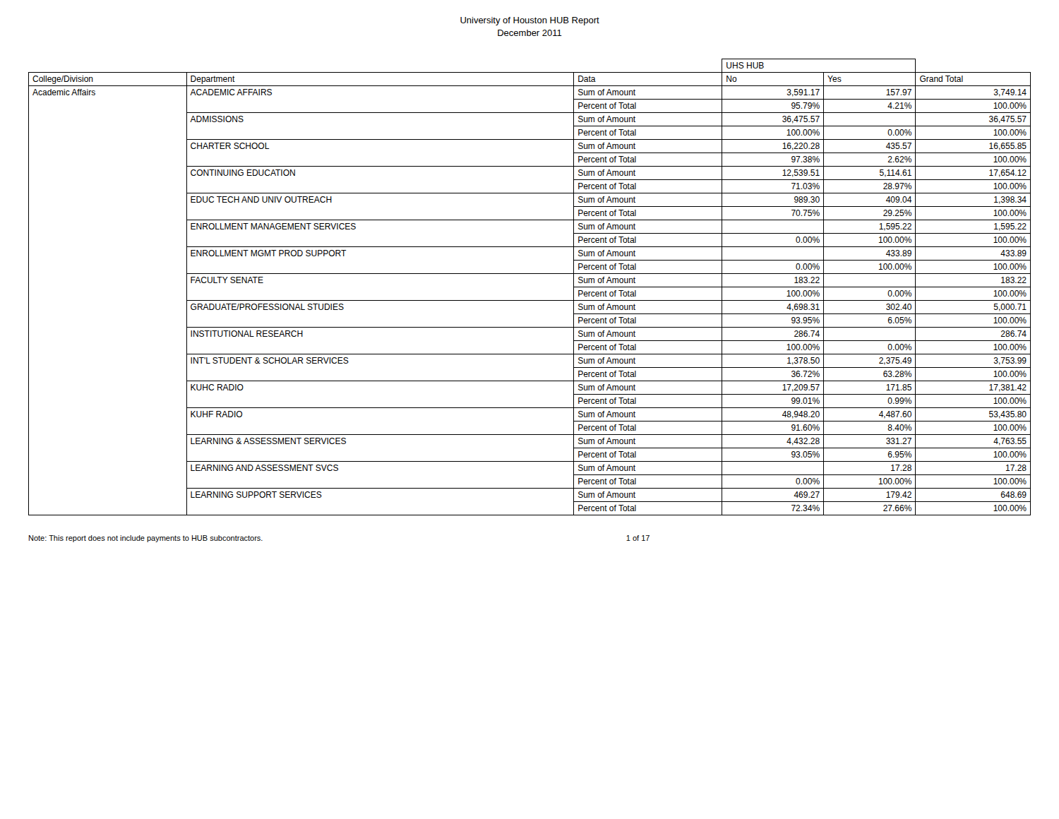University of Houston HUB Report
December 2011
| | | | UHS HUB | |
| --- | --- | --- | --- | --- |
| College/Division | Department | Data | No | Yes | Grand Total |
| Academic Affairs | ACADEMIC AFFAIRS | Sum of Amount | 3,591.17 | 157.97 | 3,749.14 |
| Percent of Total | 95.79% | 4.21% | 100.00% |
| ADMISSIONS | Sum of Amount | 36,475.57 | | 36,475.57 |
| Percent of Total | 100.00% | 0.00% | 100.00% |
| CHARTER SCHOOL | Sum of Amount | 16,220.28 | 435.57 | 16,655.85 |
| Percent of Total | 97.38% | 2.62% | 100.00% |
| CONTINUING EDUCATION | Sum of Amount | 12,539.51 | 5,114.61 | 17,654.12 |
| Percent of Total | 71.03% | 28.97% | 100.00% |
| EDUC TECH AND UNIV OUTREACH | Sum of Amount | 989.30 | 409.04 | 1,398.34 |
| Percent of Total | 70.75% | 29.25% | 100.00% |
| ENROLLMENT MANAGEMENT SERVICES | Sum of Amount | | 1,595.22 | 1,595.22 |
| Percent of Total | 0.00% | 100.00% | 100.00% |
| ENROLLMENT MGMT PROD SUPPORT | Sum of Amount | | 433.89 | 433.89 |
| Percent of Total | 0.00% | 100.00% | 100.00% |
| FACULTY SENATE | Sum of Amount | 183.22 | | 183.22 |
| Percent of Total | 100.00% | 0.00% | 100.00% |
| GRADUATE/PROFESSIONAL STUDIES | Sum of Amount | 4,698.31 | 302.40 | 5,000.71 |
| Percent of Total | 93.95% | 6.05% | 100.00% |
| INSTITUTIONAL RESEARCH | Sum of Amount | 286.74 | | 286.74 |
| Percent of Total | 100.00% | 0.00% | 100.00% |
| INT'L STUDENT & SCHOLAR SERVICES | Sum of Amount | 1,378.50 | 2,375.49 | 3,753.99 |
| Percent of Total | 36.72% | 63.28% | 100.00% |
| KUHC RADIO | Sum of Amount | 17,209.57 | 171.85 | 17,381.42 |
| Percent of Total | 99.01% | 0.99% | 100.00% |
| KUHF RADIO | Sum of Amount | 48,948.20 | 4,487.60 | 53,435.80 |
| Percent of Total | 91.60% | 8.40% | 100.00% |
| LEARNING & ASSESSMENT SERVICES | Sum of Amount | 4,432.28 | 331.27 | 4,763.55 |
| Percent of Total | 93.05% | 6.95% | 100.00% |
| LEARNING AND ASSESSMENT SVCS | Sum of Amount | | 17.28 | 17.28 |
| Percent of Total | 0.00% | 100.00% | 100.00% |
| LEARNING SUPPORT SERVICES | Sum of Amount | 469.27 | 179.42 | 648.69 |
| Percent of Total | 72.34% | 27.66% | 100.00% |
Note: This report does not include payments to HUB subcontractors. 1 of 17